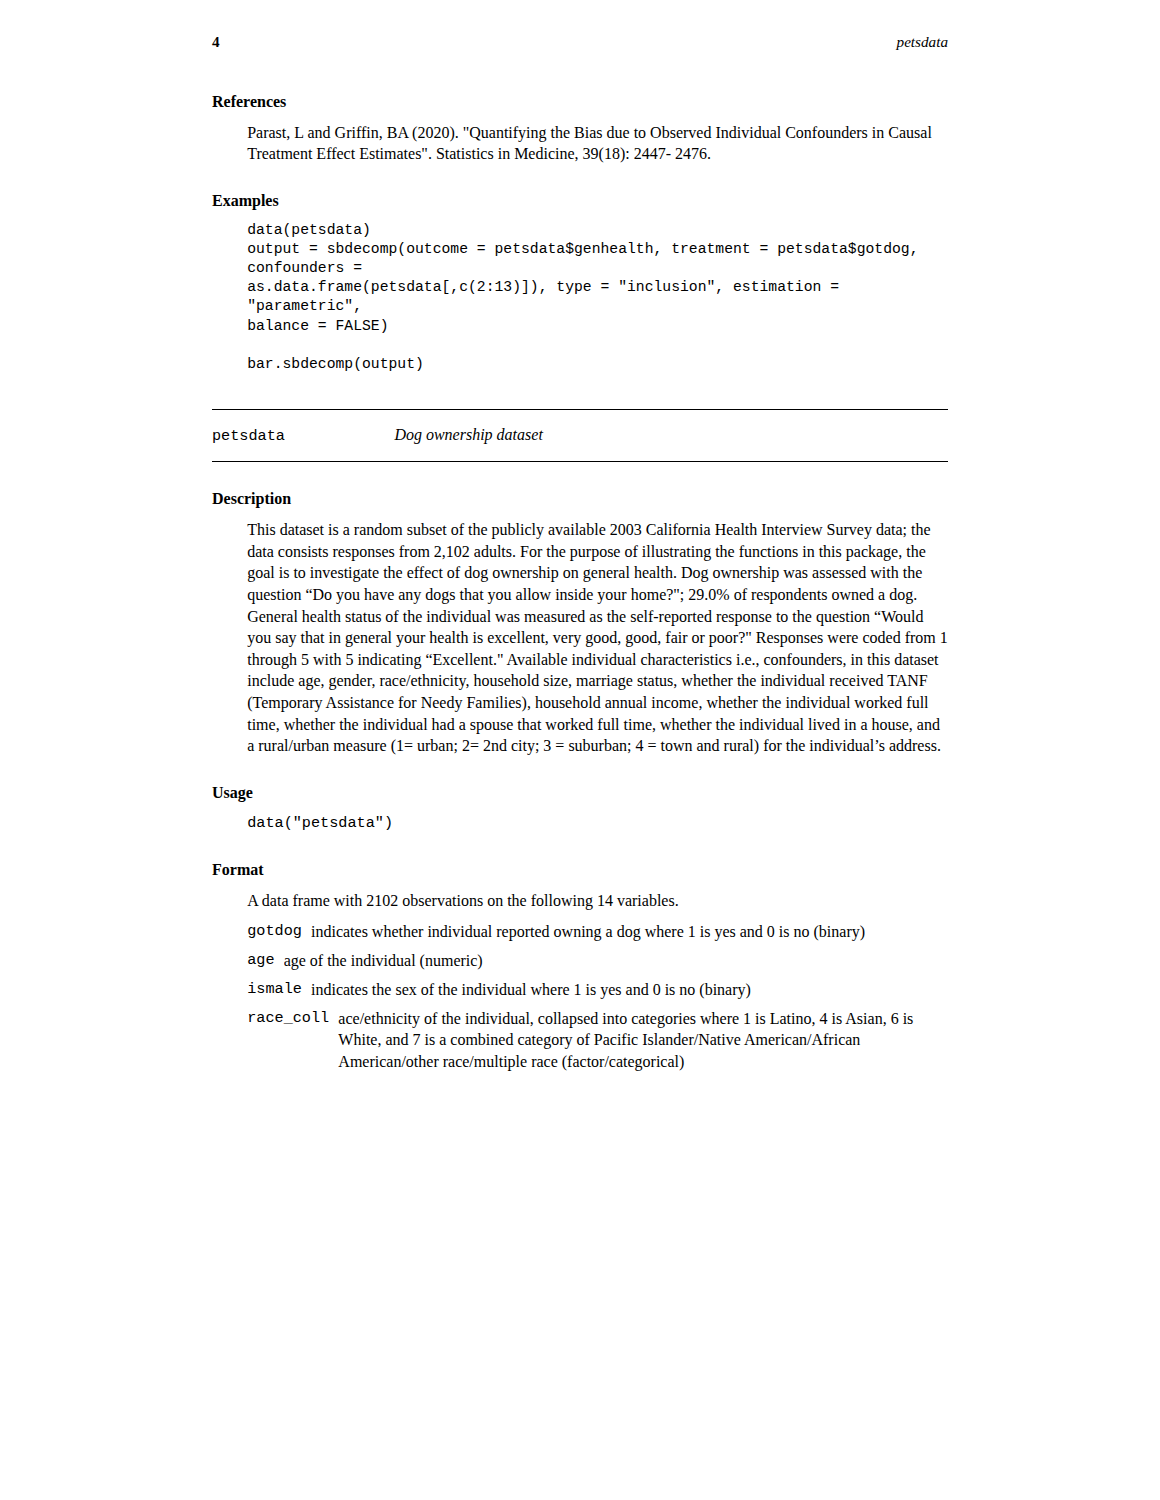4 petsdata
References
Parast, L and Griffin, BA (2020). "Quantifying the Bias due to Observed Individual Confounders in Causal Treatment Effect Estimates". Statistics in Medicine, 39(18): 2447- 2476.
Examples
data(petsdata)
output = sbdecomp(outcome = petsdata$genhealth, treatment = petsdata$gotdog, confounders =
as.data.frame(petsdata[,c(2:13)]), type = "inclusion", estimation = "parametric",
balance = FALSE)

bar.sbdecomp(output)
petsdata Dog ownership dataset
Description
This dataset is a random subset of the publicly available 2003 California Health Interview Survey data; the data consists responses from 2,102 adults. For the purpose of illustrating the functions in this package, the goal is to investigate the effect of dog ownership on general health. Dog ownership was assessed with the question “Do you have any dogs that you allow inside your home?"; 29.0% of respondents owned a dog. General health status of the individual was measured as the self-reported response to the question “Would you say that in general your health is excellent, very good, good, fair or poor?" Responses were coded from 1 through 5 with 5 indicating “Excellent." Available individual characteristics i.e., confounders, in this dataset include age, gender, race/ethnicity, household size, marriage status, whether the individual received TANF (Temporary Assistance for Needy Families), household annual income, whether the individual worked full time, whether the individual had a spouse that worked full time, whether the individual lived in a house, and a rural/urban measure (1= urban; 2= 2nd city; 3 = suburban; 4 = town and rural) for the individual’s address.
Usage
data("petsdata")
Format
A data frame with 2102 observations on the following 14 variables.
gotdog
indicates whether individual reported owning a dog where 1 is yes and 0 is no (binary)
age
age of the individual (numeric)
ismale
indicates the sex of the individual where 1 is yes and 0 is no (binary)
race_coll
ace/ethnicity of the individual, collapsed into categories where 1 is Latino, 4 is Asian, 6 is White, and 7 is a combined category of Pacific Islander/Native American/African American/other race/multiple race (factor/categorical)